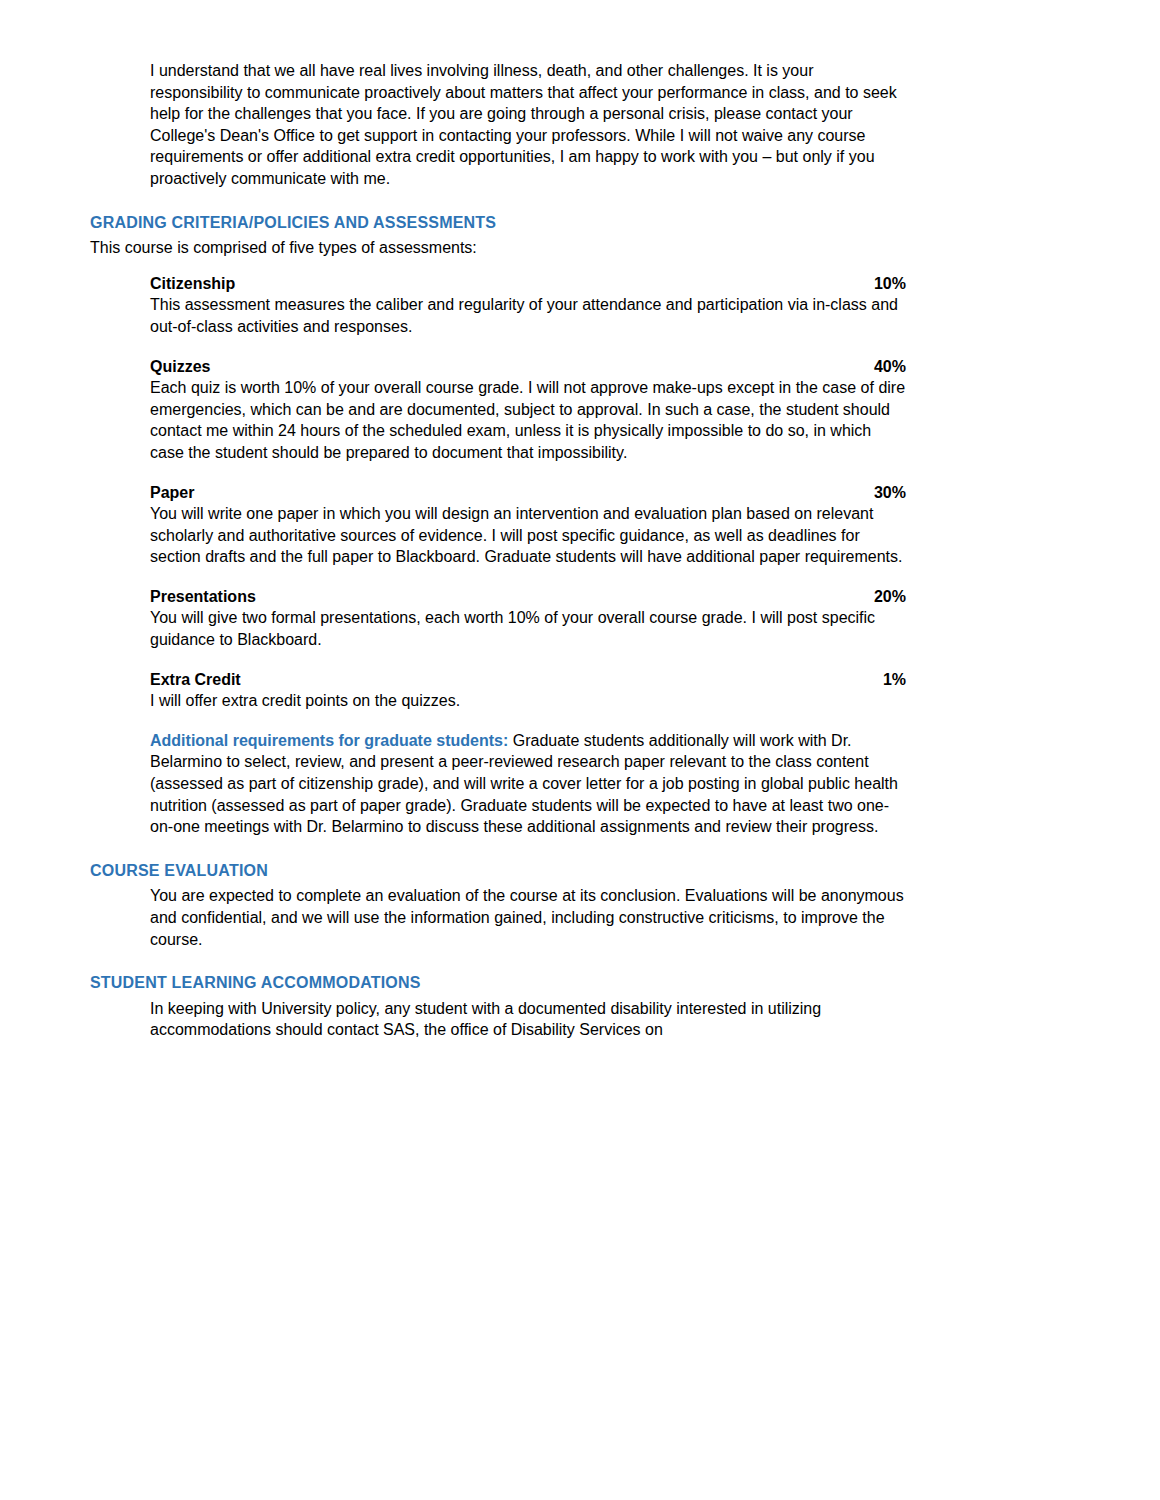I understand that we all have real lives involving illness, death, and other challenges. It is your responsibility to communicate proactively about matters that affect your performance in class, and to seek help for the challenges that you face. If you are going through a personal crisis, please contact your College's Dean's Office to get support in contacting your professors. While I will not waive any course requirements or offer additional extra credit opportunities, I am happy to work with you – but only if you proactively communicate with me.
Grading Criteria/Policies and Assessments
This course is comprised of five types of assessments:
Citizenship 10%
This assessment measures the caliber and regularity of your attendance and participation via in-class and out-of-class activities and responses.
Quizzes 40%
Each quiz is worth 10% of your overall course grade. I will not approve make-ups except in the case of dire emergencies, which can be and are documented, subject to approval. In such a case, the student should contact me within 24 hours of the scheduled exam, unless it is physically impossible to do so, in which case the student should be prepared to document that impossibility.
Paper 30%
You will write one paper in which you will design an intervention and evaluation plan based on relevant scholarly and authoritative sources of evidence. I will post specific guidance, as well as deadlines for section drafts and the full paper to Blackboard. Graduate students will have additional paper requirements.
Presentations 20%
You will give two formal presentations, each worth 10% of your overall course grade. I will post specific guidance to Blackboard.
Extra Credit 1%
I will offer extra credit points on the quizzes.
Additional requirements for graduate students: Graduate students additionally will work with Dr. Belarmino to select, review, and present a peer-reviewed research paper relevant to the class content (assessed as part of citizenship grade), and will write a cover letter for a job posting in global public health nutrition (assessed as part of paper grade). Graduate students will be expected to have at least two one-on-one meetings with Dr. Belarmino to discuss these additional assignments and review their progress.
Course Evaluation
You are expected to complete an evaluation of the course at its conclusion. Evaluations will be anonymous and confidential, and we will use the information gained, including constructive criticisms, to improve the course.
Student Learning Accommodations
In keeping with University policy, any student with a documented disability interested in utilizing accommodations should contact SAS, the office of Disability Services on